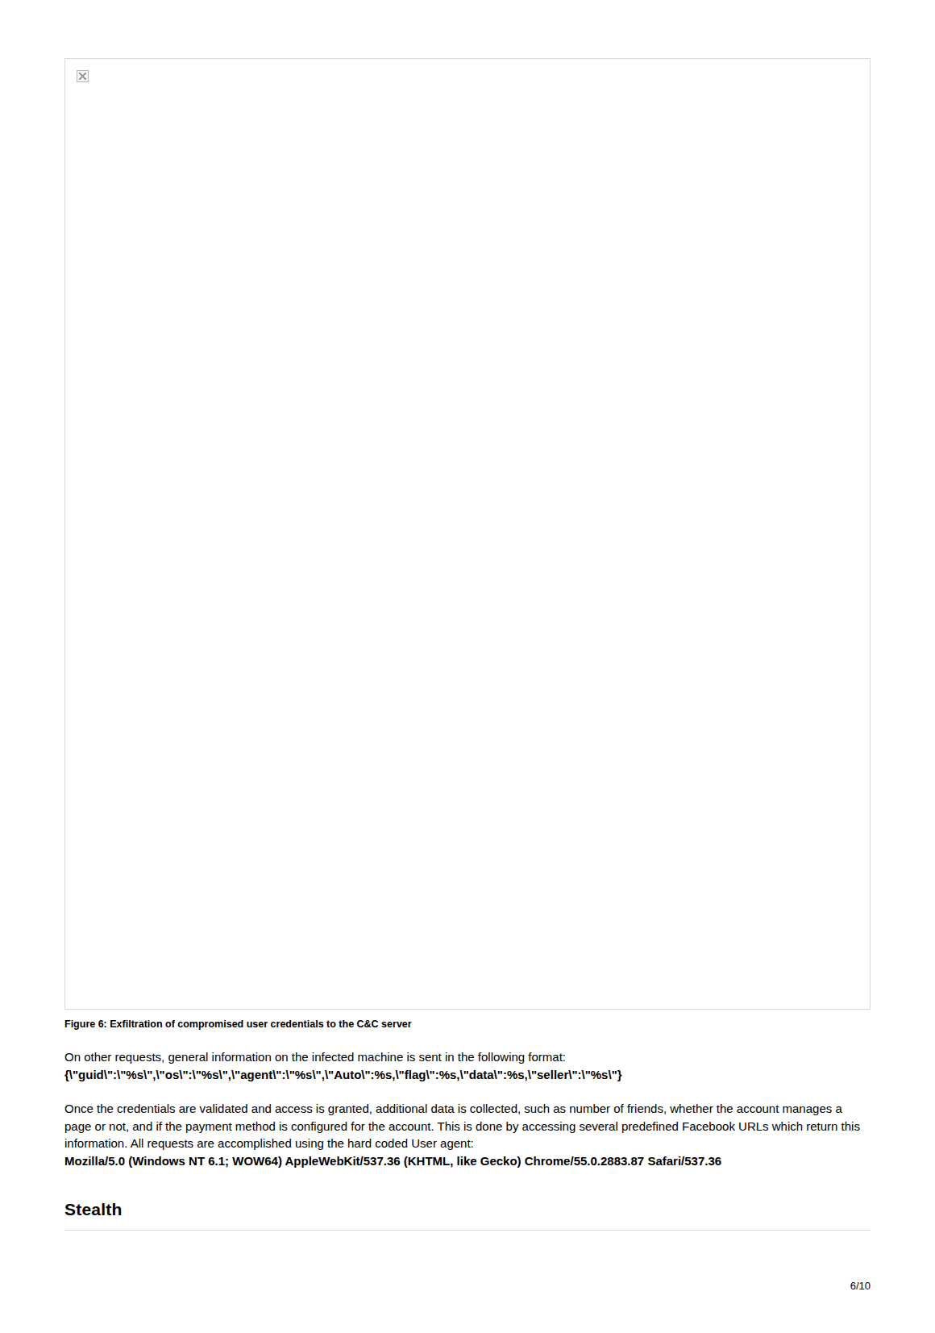Figure 6: Exfiltration of compromised user credentials to the C&C server
On other requests, general information on the infected machine is sent in the following format:
{\"guid\":\"%s\",\"os\":\"%s\",\"agent\":\"%s\",\"Auto\":%s,\"flag\":%s,\"data\":%s,\"seller\":\"%s\"}
Once the credentials are validated and access is granted, additional data is collected, such as number of friends, whether the account manages a page or not, and if the payment method is configured for the account. This is done by accessing several predefined Facebook URLs which return this information. All requests are accomplished using the hard coded User agent:
Mozilla/5.0 (Windows NT 6.1; WOW64) AppleWebKit/537.36 (KHTML, like Gecko) Chrome/55.0.2883.87 Safari/537.36
Stealth
6/10